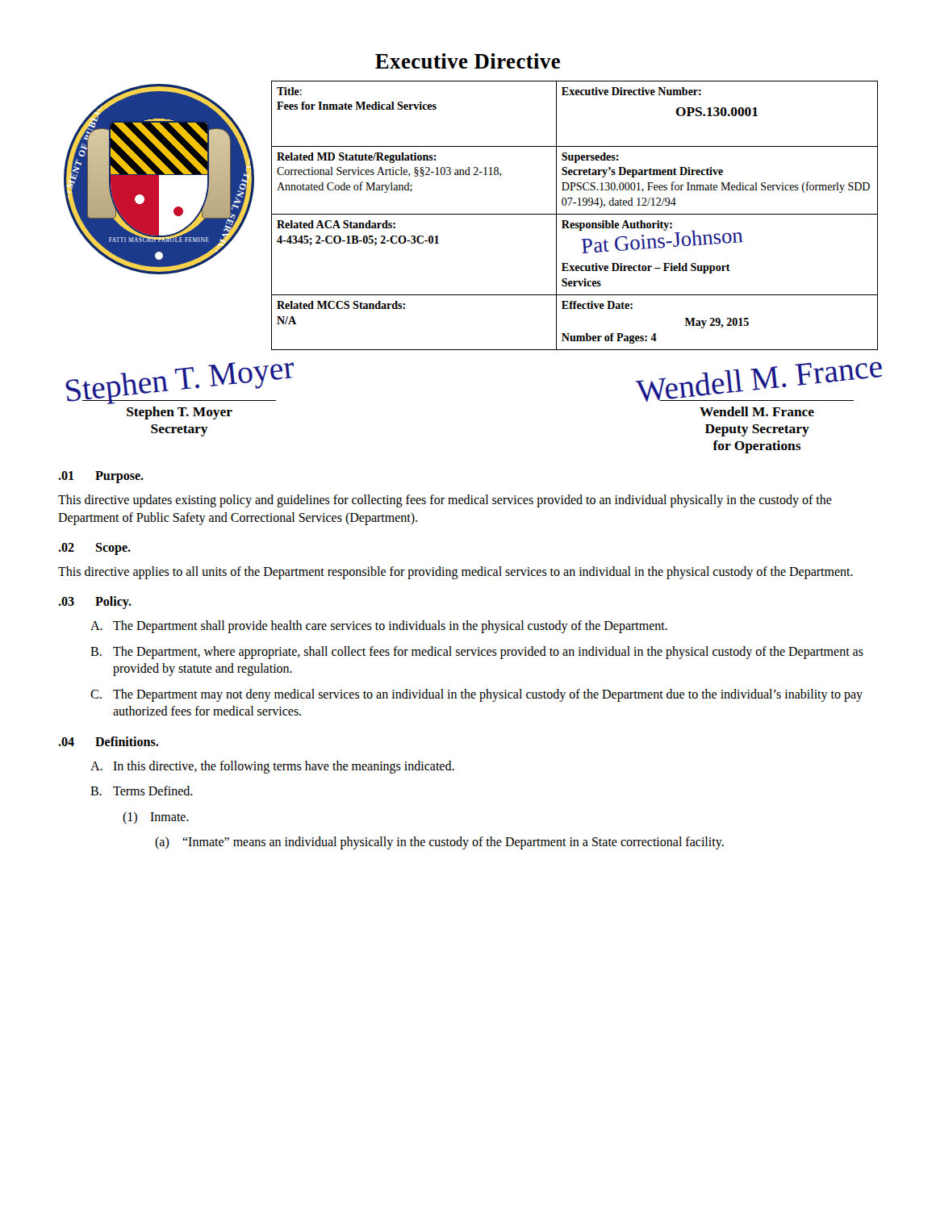Executive Directive
DEPARTMENT OF PUBLIC SAFETY AND CORRECTIONAL SERVICES
FATTI MASCHII PAROLE FEMINE
| Title : Fees for Inmate Medical Services | Executive Directive Number: OPS.130.0001 |
| Related MD Statute/Regulations: Correctional Services Article, §§2-103 and 2-118, Annotated Code of Maryland; | Supersedes: Secretary’s Department Directive DPSCS.130.0001, Fees for Inmate Medical Services (formerly SDD 07-1994), dated 12/12/94 |
| Related ACA Standards: 4-4345; 2-CO-1B-05; 2-CO-3C-01 | Responsible Authority: Pat Goins-Johnson Executive Director – Field Support Services |
| Related MCCS Standards: N/A | Effective Date: May 29, 2015 Number of Pages: 4 |
Stephen T. Moyer
Stephen T. Moyer
Secretary
Wendell M. France
Wendell M. France
Deputy Secretary
for Operations
.01 Purpose.
This directive updates existing policy and guidelines for collecting fees for medical services provided to an individual physically in the custody of the Department of Public Safety and Correctional Services (Department).
.02 Scope.
This directive applies to all units of the Department responsible for providing medical services to an individual in the physical custody of the Department.
.03 Policy.
A.
The Department shall provide health care services to individuals in the physical custody of the Department.
B.
The Department, where appropriate, shall collect fees for medical services provided to an individual in the physical custody of the Department as provided by statute and regulation.
C.
The Department may not deny medical services to an individual in the physical custody of the Department due to the individual’s inability to pay authorized fees for medical services.
.04 Definitions.
A.
In this directive, the following terms have the meanings indicated.
B.
Terms Defined.
(1)
Inmate.
(a)
“Inmate” means an individual physically in the custody of the Department in a State correctional facility.